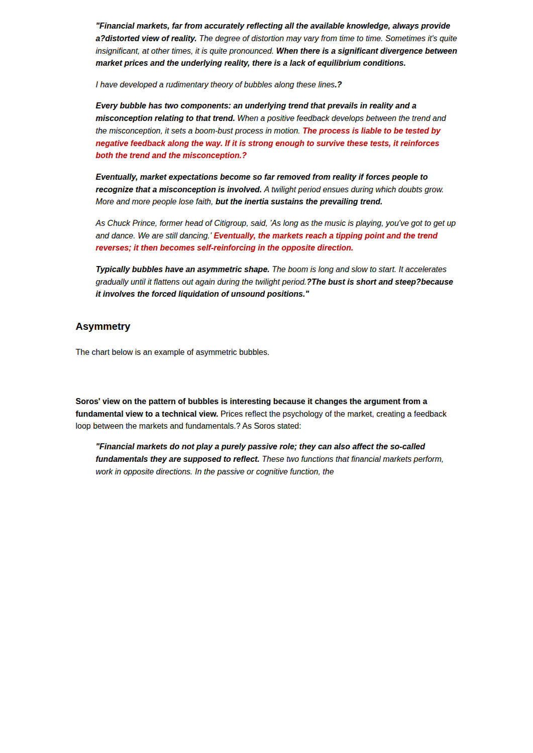"Financial markets, far from accurately reflecting all the available knowledge, always provide a?distorted view of reality. The degree of distortion may vary from time to time. Sometimes it's quite insignificant, at other times, it is quite pronounced. When there is a significant divergence between market prices and the underlying reality, there is a lack of equilibrium conditions.
I have developed a rudimentary theory of bubbles along these lines.?
Every bubble has two components: an underlying trend that prevails in reality and a misconception relating to that trend. When a positive feedback develops between the trend and the misconception, it sets a boom-bust process in motion. The process is liable to be tested by negative feedback along the way. If it is strong enough to survive these tests, it reinforces both the trend and the misconception.?
Eventually, market expectations become so far removed from reality if forces people to recognize that a misconception is involved. A twilight period ensues during which doubts grow. More and more people lose faith, but the inertia sustains the prevailing trend.
As Chuck Prince, former head of Citigroup, said, 'As long as the music is playing, you've got to get up and dance. We are still dancing.' Eventually, the markets reach a tipping point and the trend reverses; it then becomes self-reinforcing in the opposite direction.
Typically bubbles have an asymmetric shape. The boom is long and slow to start. It accelerates gradually until it flattens out again during the twilight period.?The bust is short and steep?because it involves the forced liquidation of unsound positions."
Asymmetry
The chart below is an example of asymmetric bubbles.
Soros' view on the pattern of bubbles is interesting because it changes the argument from a fundamental view to a technical view. Prices reflect the psychology of the market, creating a feedback loop between the markets and fundamentals.? As Soros stated:
"Financial markets do not play a purely passive role; they can also affect the so-called fundamentals they are supposed to reflect. These two functions that financial markets perform, work in opposite directions. In the passive or cognitive function, the